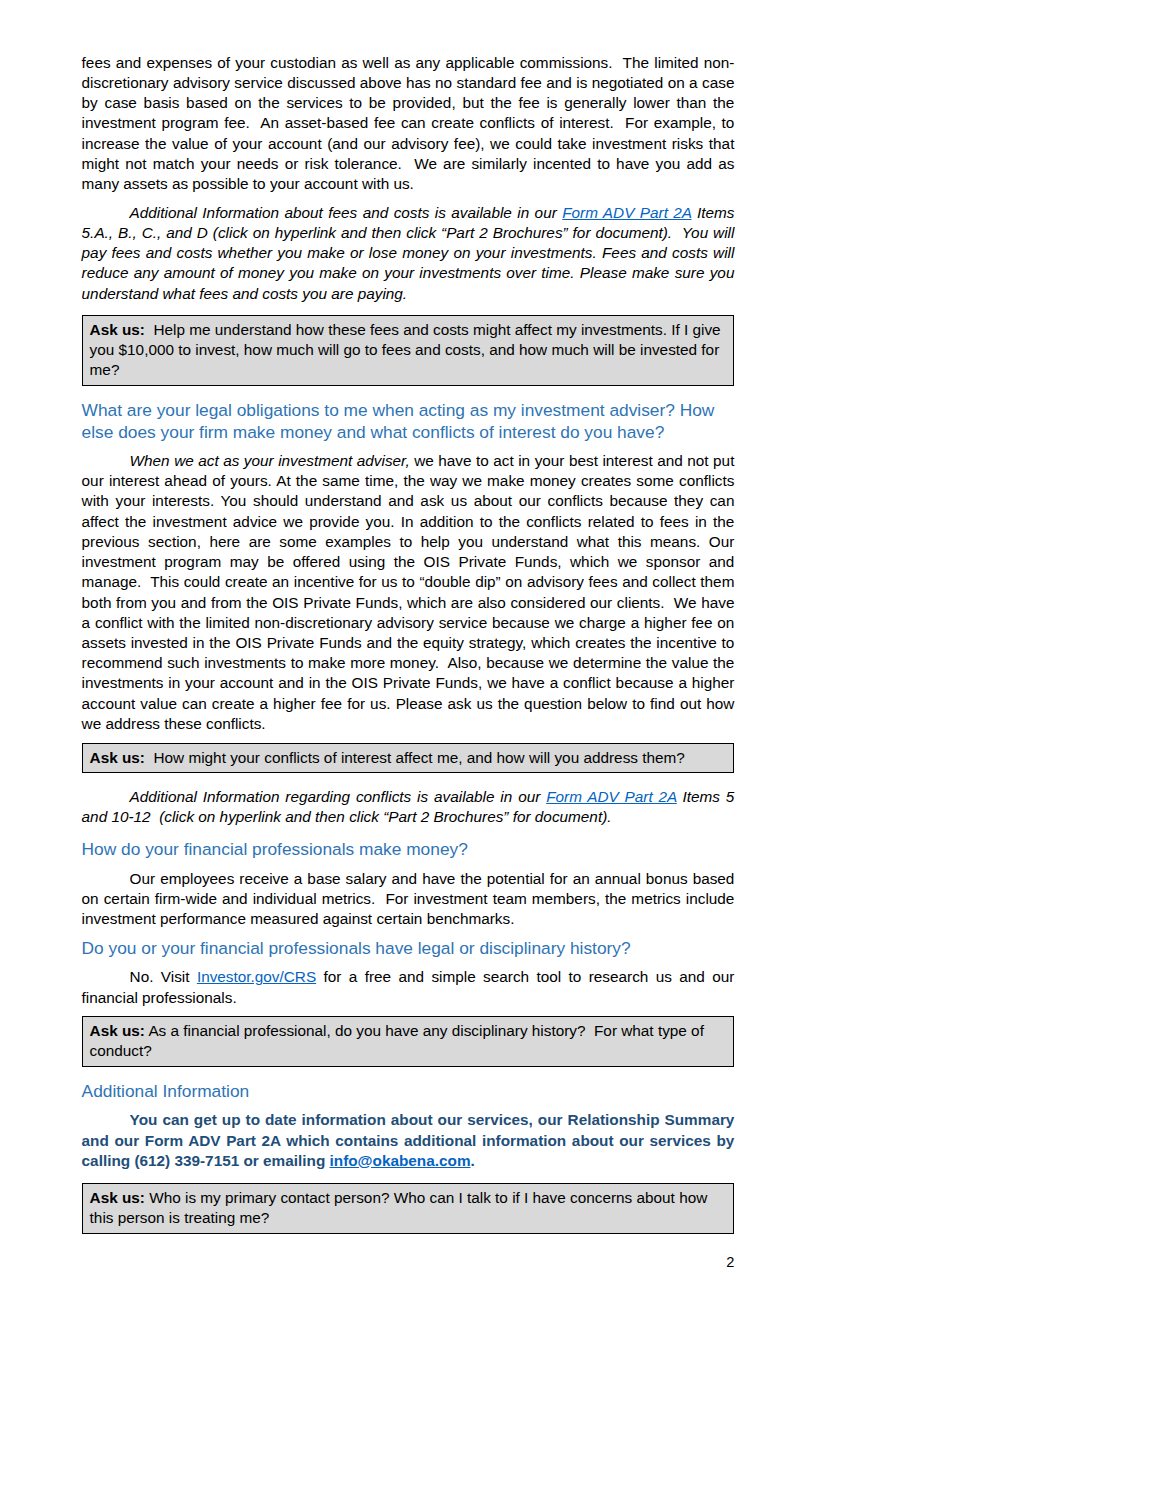fees and expenses of your custodian as well as any applicable commissions. The limited non-discretionary advisory service discussed above has no standard fee and is negotiated on a case by case basis based on the services to be provided, but the fee is generally lower than the investment program fee. An asset-based fee can create conflicts of interest. For example, to increase the value of your account (and our advisory fee), we could take investment risks that might not match your needs or risk tolerance. We are similarly incented to have you add as many assets as possible to your account with us.
Additional Information about fees and costs is available in our Form ADV Part 2A Items 5.A., B., C., and D (click on hyperlink and then click “Part 2 Brochures” for document). You will pay fees and costs whether you make or lose money on your investments. Fees and costs will reduce any amount of money you make on your investments over time. Please make sure you understand what fees and costs you are paying.
Ask us: Help me understand how these fees and costs might affect my investments. If I give you $10,000 to invest, how much will go to fees and costs, and how much will be invested for me?
What are your legal obligations to me when acting as my investment adviser? How else does your firm make money and what conflicts of interest do you have?
When we act as your investment adviser, we have to act in your best interest and not put our interest ahead of yours. At the same time, the way we make money creates some conflicts with your interests. You should understand and ask us about our conflicts because they can affect the investment advice we provide you. In addition to the conflicts related to fees in the previous section, here are some examples to help you understand what this means. Our investment program may be offered using the OIS Private Funds, which we sponsor and manage. This could create an incentive for us to “double dip” on advisory fees and collect them both from you and from the OIS Private Funds, which are also considered our clients. We have a conflict with the limited non-discretionary advisory service because we charge a higher fee on assets invested in the OIS Private Funds and the equity strategy, which creates the incentive to recommend such investments to make more money. Also, because we determine the value the investments in your account and in the OIS Private Funds, we have a conflict because a higher account value can create a higher fee for us. Please ask us the question below to find out how we address these conflicts.
Ask us: How might your conflicts of interest affect me, and how will you address them?
Additional Information regarding conflicts is available in our Form ADV Part 2A Items 5 and 10-12 (click on hyperlink and then click “Part 2 Brochures” for document).
How do your financial professionals make money?
Our employees receive a base salary and have the potential for an annual bonus based on certain firm-wide and individual metrics. For investment team members, the metrics include investment performance measured against certain benchmarks.
Do you or your financial professionals have legal or disciplinary history?
No. Visit Investor.gov/CRS for a free and simple search tool to research us and our financial professionals.
Ask us: As a financial professional, do you have any disciplinary history? For what type of conduct?
Additional Information
You can get up to date information about our services, our Relationship Summary and our Form ADV Part 2A which contains additional information about our services by calling (612) 339-7151 or emailing info@okabena.com.
Ask us: Who is my primary contact person? Who can I talk to if I have concerns about how this person is treating me?
2